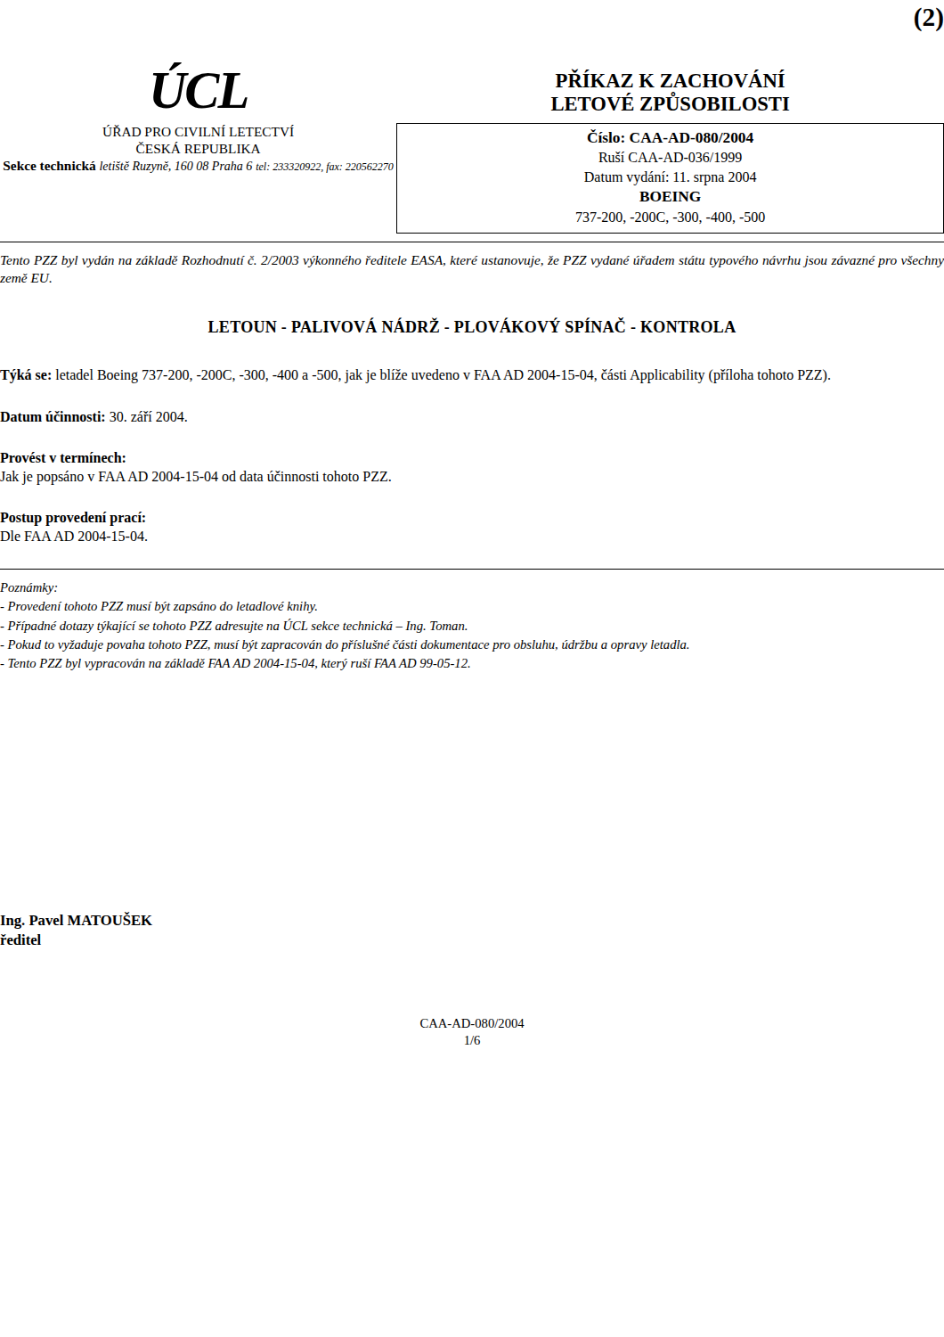(2)
| ÚCL | PŘÍKAZ K ZACHOVÁNÍ LETOVÉ ZPŮSOBILOSTI |
| ÚŘAD PRO CIVILNÍ LETECTVÍ ČESKÁ REPUBLIKA Sekce technická letiště Ruzyně, 160 08 Praha 6 tel: 233320922, fax: 220562270 | Číslo: CAA-AD-080/2004 Ruší CAA-AD-036/1999 Datum vydání: 11. srpna 2004 BOEING 737-200, -200C, -300, -400, -500 |
Tento PZZ byl vydán na základě Rozhodnutí č. 2/2003 výkonného ředitele EASA, které ustanovuje, že PZZ vydané úřadem státu typového návrhu jsou závazné pro všechny země EU.
LETOUN - PALIVOVÁ NÁDRŽ - PLOVÁKOVÝ SPÍNAČ - KONTROLA
Týká se: letadel Boeing 737-200, -200C, -300, -400 a -500, jak je blíže uvedeno v FAA AD 2004-15-04, části Applicability (příloha tohoto PZZ).
Datum účinnosti: 30. září 2004.
Provést v termínech:
Jak je popsáno v FAA AD 2004-15-04 od data účinnosti tohoto PZZ.
Postup provedení prací:
Dle FAA AD 2004-15-04.
Poznámky:
- Provedení tohoto PZZ musí být zapsáno do letadlové knihy.
- Případné dotazy týkající se tohoto PZZ adresujte na ÚCL sekce technická – Ing. Toman.
- Pokud to vyžaduje povaha tohoto PZZ, musí být zapracován do příslušné části dokumentace pro obsluhu, údržbu a opravy letadla.
- Tento PZZ byl vypracován na základě FAA AD 2004-15-04, který ruší FAA AD 99-05-12.
Ing. Pavel MATOUŠEK
ředitel
CAA-AD-080/2004
1/6